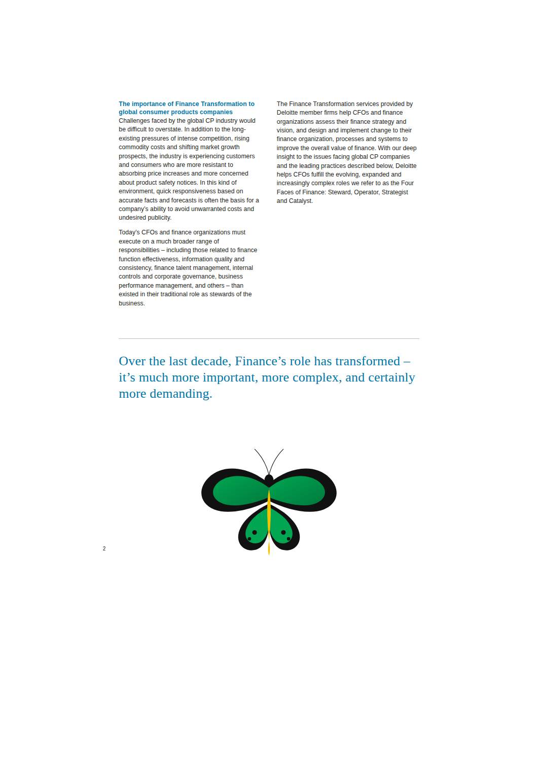The importance of Finance Transformation to global consumer products companies
Challenges faced by the global CP industry would be difficult to overstate. In addition to the long-existing pressures of intense competition, rising commodity costs and shifting market growth prospects, the industry is experiencing customers and consumers who are more resistant to absorbing price increases and more concerned about product safety notices. In this kind of environment, quick responsiveness based on accurate facts and forecasts is often the basis for a company’s ability to avoid unwarranted costs and undesired publicity.
Today’s CFOs and finance organizations must execute on a much broader range of responsibilities – including those related to finance function effectiveness, information quality and consistency, finance talent management, internal controls and corporate governance, business performance management, and others – than existed in their traditional role as stewards of the business.
The Finance Transformation services provided by Deloitte member firms help CFOs and finance organizations assess their finance strategy and vision, and design and implement change to their finance organization, processes and systems to improve the overall value of finance. With our deep insight to the issues facing global CP companies and the leading practices described below, Deloitte helps CFOs fulfill the evolving, expanded and increasingly complex roles we refer to as the Four Faces of Finance: Steward, Operator, Strategist and Catalyst.
Over the last decade, Finance’s role has transformed – it’s much more important, more complex, and certainly more demanding.
2